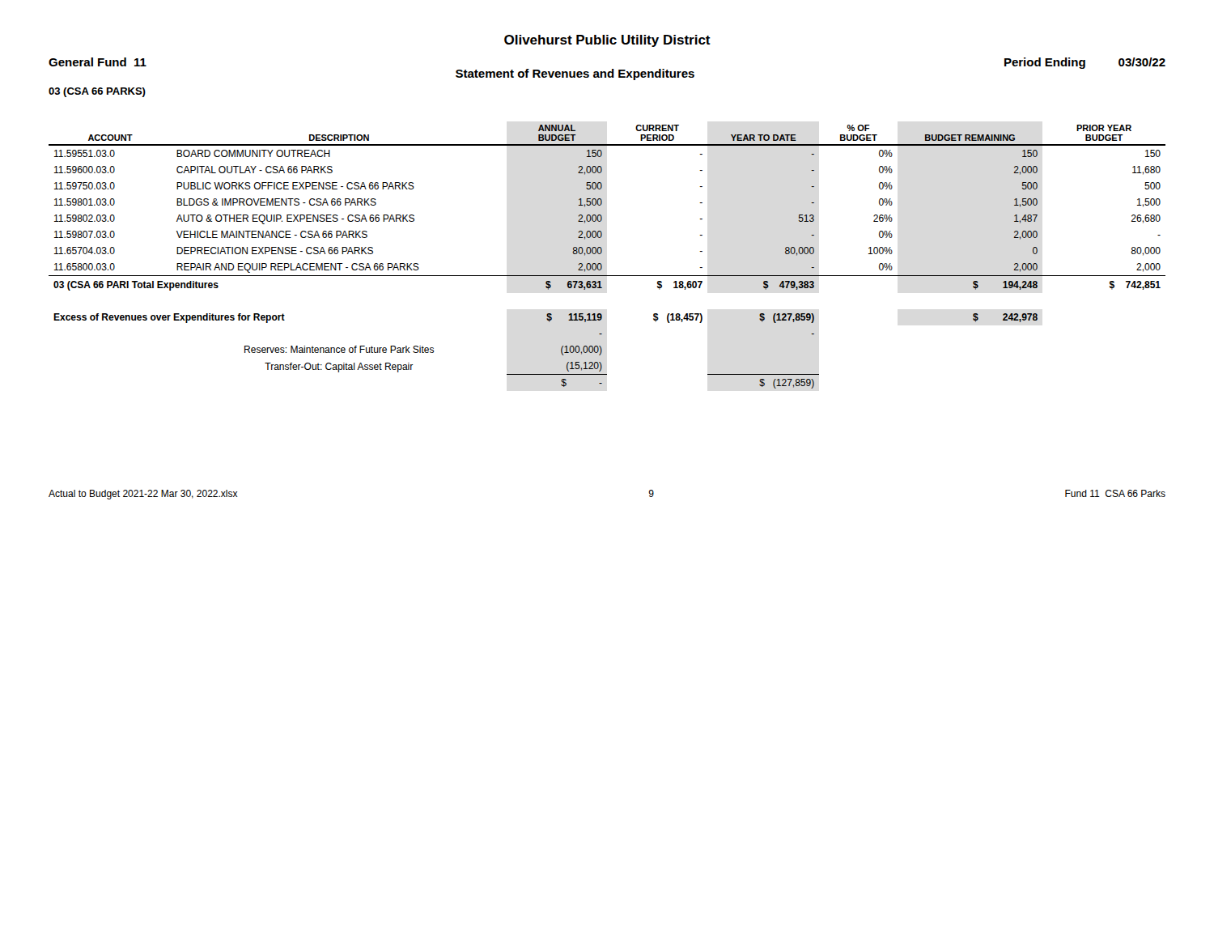Olivehurst Public Utility District
General Fund 11
Statement of Revenues and Expenditures
Period Ending03/30/22
03 (CSA 66 PARKS)
| ACCOUNT | DESCRIPTION | ANNUAL BUDGET | CURRENT PERIOD | YEAR TO DATE | % OF BUDGET | BUDGET REMAINING | PRIOR YEAR BUDGET |
| --- | --- | --- | --- | --- | --- | --- | --- |
| 11.59551.03.0 | BOARD COMMUNITY OUTREACH | 150 | - | - | 0% | 150 | 150 |
| 11.59600.03.0 | CAPITAL OUTLAY - CSA 66 PARKS | 2,000 | - | - | 0% | 2,000 | 11,680 |
| 11.59750.03.0 | PUBLIC WORKS OFFICE EXPENSE - CSA 66 PARKS | 500 | - | - | 0% | 500 | 500 |
| 11.59801.03.0 | BLDGS & IMPROVEMENTS - CSA 66 PARKS | 1,500 | - | - | 0% | 1,500 | 1,500 |
| 11.59802.03.0 | AUTO & OTHER EQUIP. EXPENSES - CSA 66 PARKS | 2,000 | - | 513 | 26% | 1,487 | 26,680 |
| 11.59807.03.0 | VEHICLE MAINTENANCE - CSA 66 PARKS | 2,000 | - | - | 0% | 2,000 | - |
| 11.65704.03.0 | DEPRECIATION EXPENSE - CSA 66 PARKS | 80,000 | - | 80,000 | 100% | 0 | 80,000 |
| 11.65800.03.0 | REPAIR AND EQUIP REPLACEMENT - CSA 66 PARKS | 2,000 | - | - | 0% | 2,000 | 2,000 |
| 03 (CSA 66 PARI Total Expenditures | $ 673,631 | $ 18,607 | $ 479,383 | | $ 194,248 | $ 742,851 |
| Excess of Revenues over Expenditures for Report | $ 115,119 | $ (18,457) | $ (127,859) | | $ 242,978 | |
| | - | | - | | | |
| | Reserves: Maintenance of Future Park Sites | (100,000) | | | | | |
| | Transfer-Out: Capital Asset Repair | (15,120) | | | | | |
| | $ - | | $ (127,859) | | | |
Actual to Budget 2021-22 Mar 30, 2022.xlsx
9
Fund 11 CSA 66 Parks